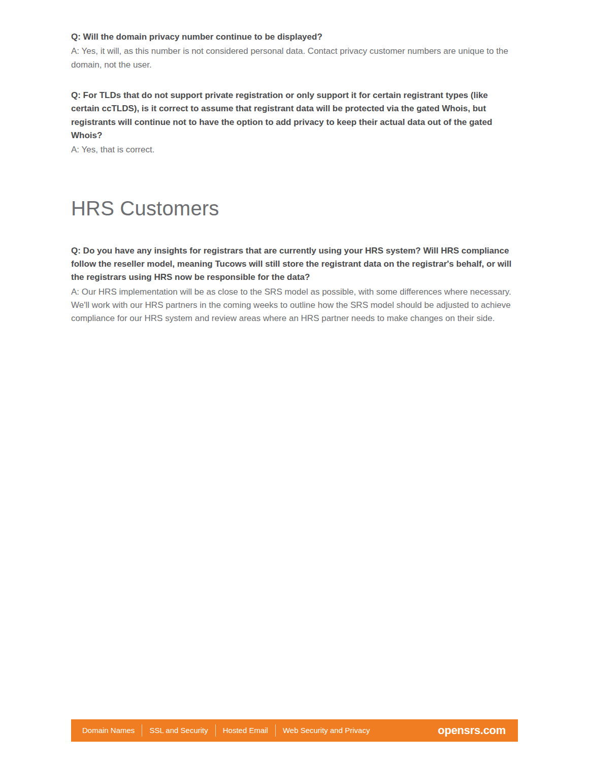Q: Will the domain privacy number continue to be displayed?
A: Yes, it will, as this number is not considered personal data. Contact privacy customer numbers are unique to the domain, not the user.
Q: For TLDs that do not support private registration or only support it for certain registrant types (like certain ccTLDS), is it correct to assume that registrant data will be protected via the gated Whois, but registrants will continue not to have the option to add privacy to keep their actual data out of the gated Whois?
A: Yes, that is correct.
HRS Customers
Q: Do you have any insights for registrars that are currently using your HRS system? Will HRS compliance follow the reseller model, meaning Tucows will still store the registrant data on the registrar's behalf, or will the registrars using HRS now be responsible for the data?
A: Our HRS implementation will be as close to the SRS model as possible, with some differences where necessary. We'll work with our HRS partners in the coming weeks to outline how the SRS model should be adjusted to achieve compliance for our HRS system and review areas where an HRS partner needs to make changes on their side.
Domain Names SSL and Security Hosted Email Web Security and Privacy
opensrs.com